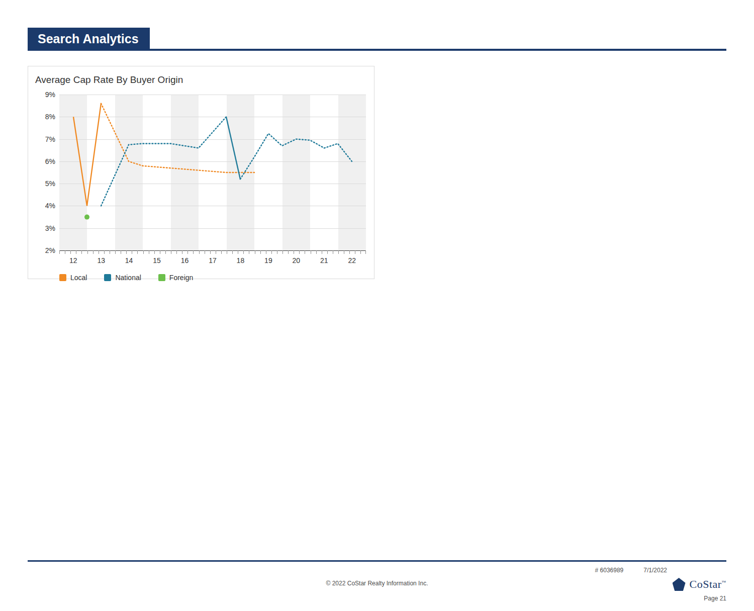Search Analytics
Average Cap Rate By Buyer Origin
9%
8%
7%
6%
5%
4%
3%
2%
12
13
14
15
16
17
18
19
20
21
22
Local
National
Foreign
# 60369897/1/2022
© 2022 CoStar Realty Information Inc.
CoStar™
Page 21